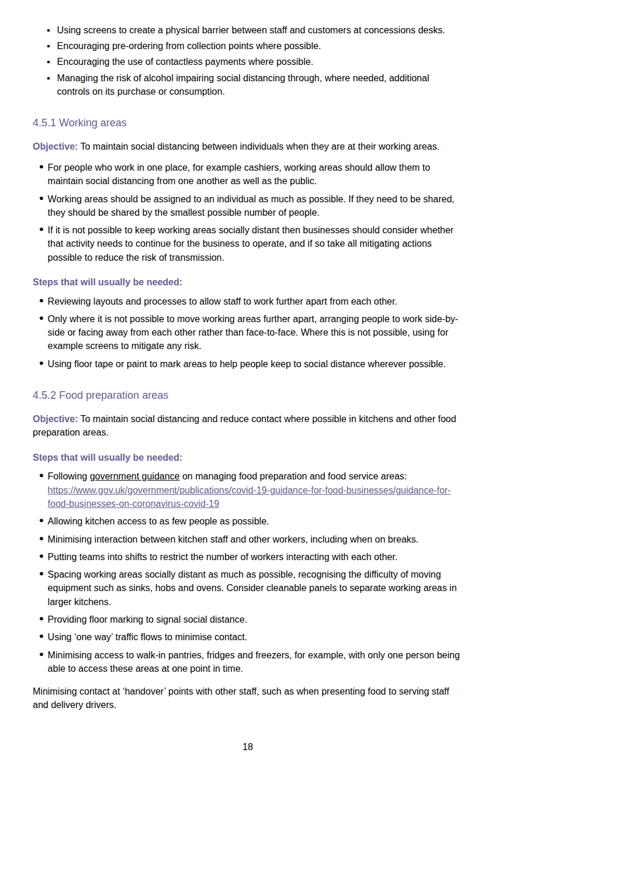Using screens to create a physical barrier between staff and customers at concessions desks.
Encouraging pre-ordering from collection points where possible.
Encouraging the use of contactless payments where possible.
Managing the risk of alcohol impairing social distancing through, where needed, additional controls on its purchase or consumption.
4.5.1 Working areas
Objective: To maintain social distancing between individuals when they are at their working areas.
For people who work in one place, for example cashiers, working areas should allow them to maintain social distancing from one another as well as the public.
Working areas should be assigned to an individual as much as possible. If they need to be shared, they should be shared by the smallest possible number of people.
If it is not possible to keep working areas socially distant then businesses should consider whether that activity needs to continue for the business to operate, and if so take all mitigating actions possible to reduce the risk of transmission.
Steps that will usually be needed:
Reviewing layouts and processes to allow staff to work further apart from each other.
Only where it is not possible to move working areas further apart, arranging people to work side-by-side or facing away from each other rather than face-to-face. Where this is not possible, using for example screens to mitigate any risk.
Using floor tape or paint to mark areas to help people keep to social distance wherever possible.
4.5.2 Food preparation areas
Objective: To maintain social distancing and reduce contact where possible in kitchens and other food preparation areas.
Steps that will usually be needed:
Following government guidance on managing food preparation and food service areas: https://www.gov.uk/government/publications/covid-19-guidance-for-food-businesses/guidance-for-food-businesses-on-coronavirus-covid-19
Allowing kitchen access to as few people as possible.
Minimising interaction between kitchen staff and other workers, including when on breaks.
Putting teams into shifts to restrict the number of workers interacting with each other.
Spacing working areas socially distant as much as possible, recognising the difficulty of moving equipment such as sinks, hobs and ovens. Consider cleanable panels to separate working areas in larger kitchens.
Providing floor marking to signal social distance.
Using ‘one way’ traffic flows to minimise contact.
Minimising access to walk-in pantries, fridges and freezers, for example, with only one person being able to access these areas at one point in time.
Minimising contact at ‘handover’ points with other staff, such as when presenting food to serving staff and delivery drivers.
18